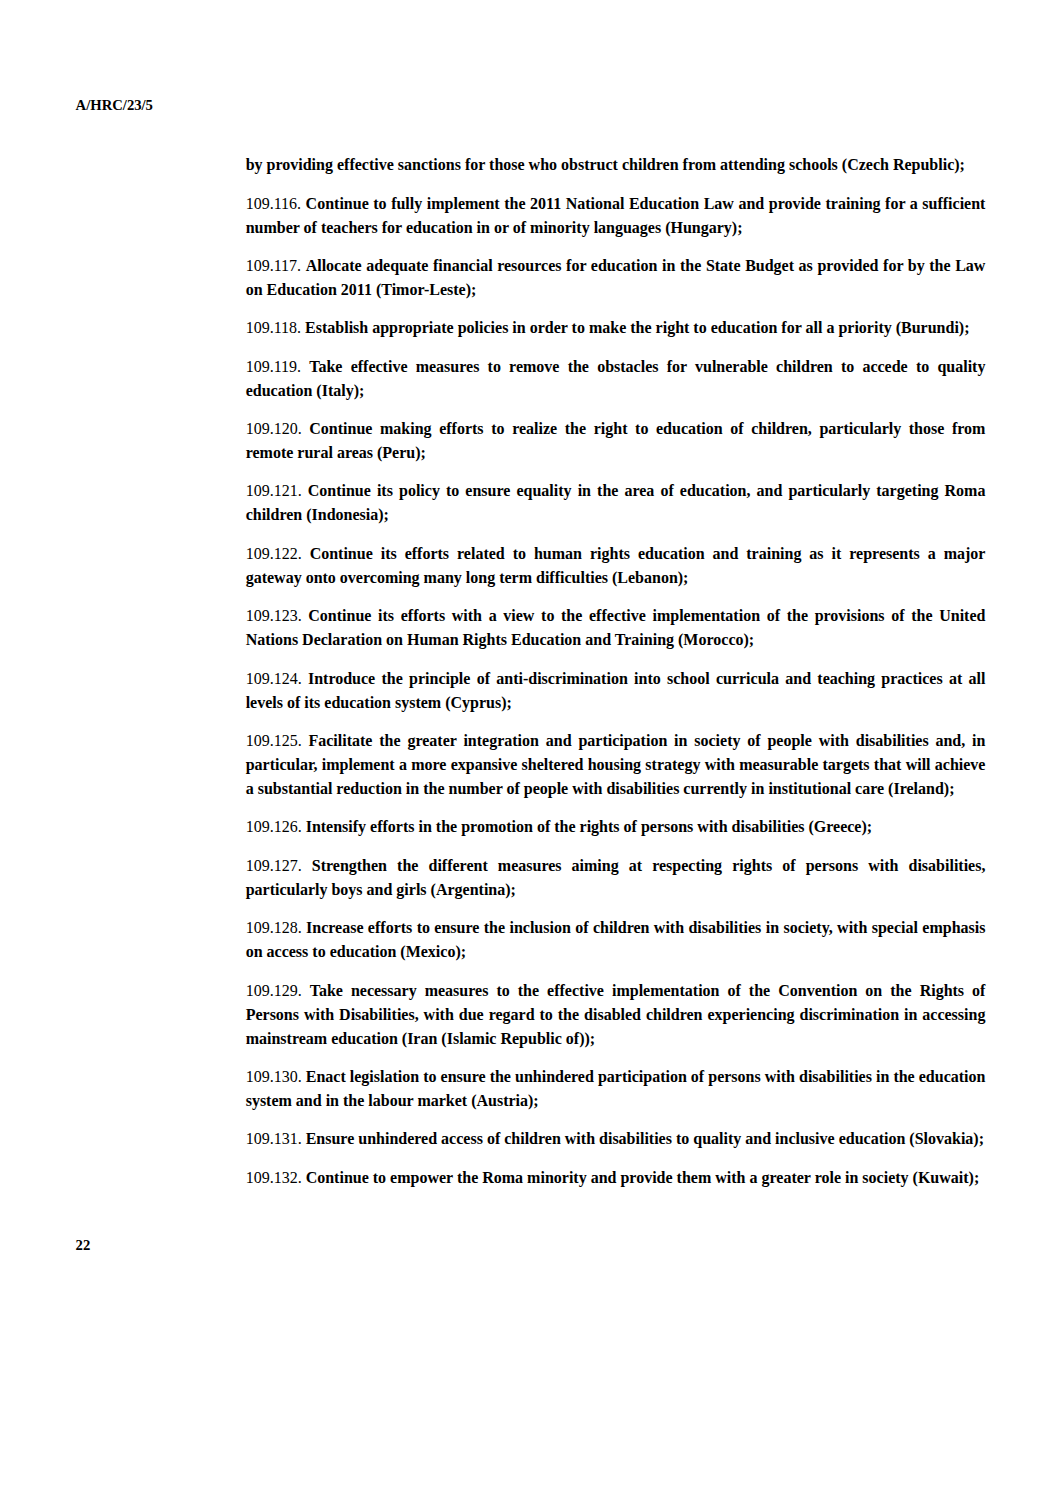A/HRC/23/5
by providing effective sanctions for those who obstruct children from attending schools (Czech Republic);
109.116. Continue to fully implement the 2011 National Education Law and provide training for a sufficient number of teachers for education in or of minority languages (Hungary);
109.117. Allocate adequate financial resources for education in the State Budget as provided for by the Law on Education 2011 (Timor-Leste);
109.118. Establish appropriate policies in order to make the right to education for all a priority (Burundi);
109.119. Take effective measures to remove the obstacles for vulnerable children to accede to quality education (Italy);
109.120. Continue making efforts to realize the right to education of children, particularly those from remote rural areas (Peru);
109.121. Continue its policy to ensure equality in the area of education, and particularly targeting Roma children (Indonesia);
109.122. Continue its efforts related to human rights education and training as it represents a major gateway onto overcoming many long term difficulties (Lebanon);
109.123. Continue its efforts with a view to the effective implementation of the provisions of the United Nations Declaration on Human Rights Education and Training (Morocco);
109.124. Introduce the principle of anti-discrimination into school curricula and teaching practices at all levels of its education system (Cyprus);
109.125. Facilitate the greater integration and participation in society of people with disabilities and, in particular, implement a more expansive sheltered housing strategy with measurable targets that will achieve a substantial reduction in the number of people with disabilities currently in institutional care (Ireland);
109.126. Intensify efforts in the promotion of the rights of persons with disabilities (Greece);
109.127. Strengthen the different measures aiming at respecting rights of persons with disabilities, particularly boys and girls (Argentina);
109.128. Increase efforts to ensure the inclusion of children with disabilities in society, with special emphasis on access to education (Mexico);
109.129. Take necessary measures to the effective implementation of the Convention on the Rights of Persons with Disabilities, with due regard to the disabled children experiencing discrimination in accessing mainstream education (Iran (Islamic Republic of));
109.130. Enact legislation to ensure the unhindered participation of persons with disabilities in the education system and in the labour market (Austria);
109.131. Ensure unhindered access of children with disabilities to quality and inclusive education (Slovakia);
109.132. Continue to empower the Roma minority and provide them with a greater role in society (Kuwait);
22